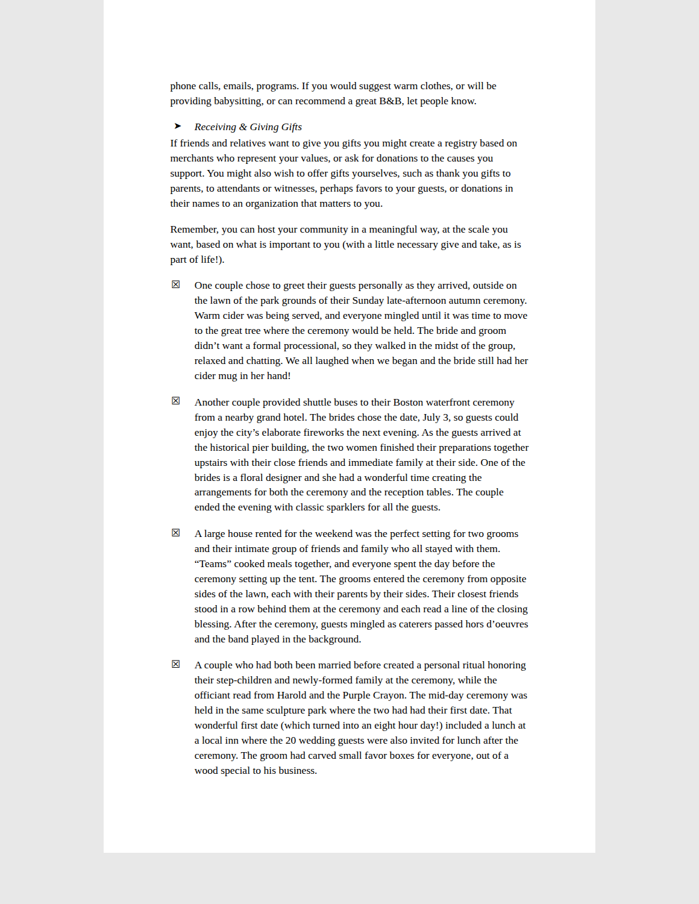phone calls, emails, programs. If you would suggest warm clothes, or will be providing babysitting, or can recommend a great B&B, let people know.
➤Receiving & Giving Gifts
If friends and relatives want to give you gifts you might create a registry based on merchants who represent your values, or ask for donations to the causes you support. You might also wish to offer gifts yourselves, such as thank you gifts to parents, to attendants or witnesses, perhaps favors to your guests, or donations in their names to an organization that matters to you.
Remember, you can host your community in a meaningful way, at the scale you want, based on what is important to you (with a little necessary give and take, as is part of life!).
One couple chose to greet their guests personally as they arrived, outside on the lawn of the park grounds of their Sunday late-afternoon autumn ceremony. Warm cider was being served, and everyone mingled until it was time to move to the great tree where the ceremony would be held. The bride and groom didn’t want a formal processional, so they walked in the midst of the group, relaxed and chatting. We all laughed when we began and the bride still had her cider mug in her hand!
Another couple provided shuttle buses to their Boston waterfront ceremony from a nearby grand hotel. The brides chose the date, July 3, so guests could enjoy the city’s elaborate fireworks the next evening. As the guests arrived at the historical pier building, the two women finished their preparations together upstairs with their close friends and immediate family at their side. One of the brides is a floral designer and she had a wonderful time creating the arrangements for both the ceremony and the reception tables. The couple ended the evening with classic sparklers for all the guests.
A large house rented for the weekend was the perfect setting for two grooms and their intimate group of friends and family who all stayed with them. “Teams” cooked meals together, and everyone spent the day before the ceremony setting up the tent. The grooms entered the ceremony from opposite sides of the lawn, each with their parents by their sides. Their closest friends stood in a row behind them at the ceremony and each read a line of the closing blessing. After the ceremony, guests mingled as caterers passed hors d’oeuvres and the band played in the background.
A couple who had both been married before created a personal ritual honoring their step-children and newly-formed family at the ceremony, while the officiant read from Harold and the Purple Crayon. The mid-day ceremony was held in the same sculpture park where the two had had their first date. That wonderful first date (which turned into an eight hour day!) included a lunch at a local inn where the 20 wedding guests were also invited for lunch after the ceremony. The groom had carved small favor boxes for everyone, out of a wood special to his business.